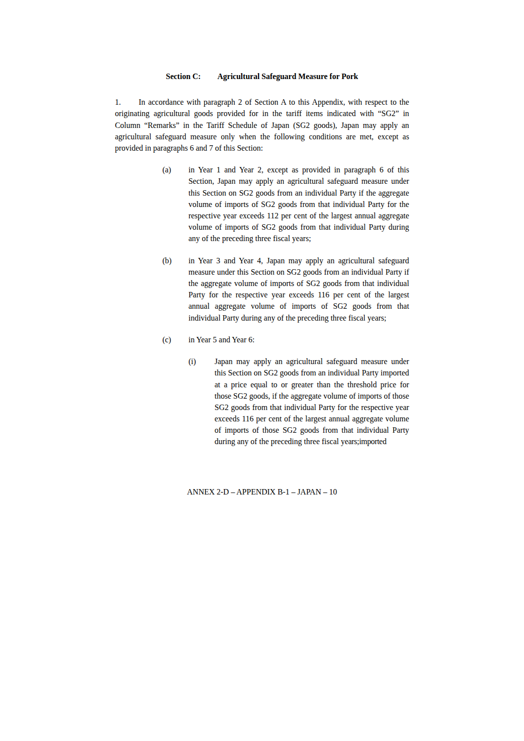Section C: Agricultural Safeguard Measure for Pork
1. In accordance with paragraph 2 of Section A to this Appendix, with respect to the originating agricultural goods provided for in the tariff items indicated with “SG2” in Column “Remarks” in the Tariff Schedule of Japan (SG2 goods), Japan may apply an agricultural safeguard measure only when the following conditions are met, except as provided in paragraphs 6 and 7 of this Section:
(a) in Year 1 and Year 2, except as provided in paragraph 6 of this Section, Japan may apply an agricultural safeguard measure under this Section on SG2 goods from an individual Party if the aggregate volume of imports of SG2 goods from that individual Party for the respective year exceeds 112 per cent of the largest annual aggregate volume of imports of SG2 goods from that individual Party during any of the preceding three fiscal years;
(b) in Year 3 and Year 4, Japan may apply an agricultural safeguard measure under this Section on SG2 goods from an individual Party if the aggregate volume of imports of SG2 goods from that individual Party for the respective year exceeds 116 per cent of the largest annual aggregate volume of imports of SG2 goods from that individual Party during any of the preceding three fiscal years;
(c) in Year 5 and Year 6:
(i) Japan may apply an agricultural safeguard measure under this Section on SG2 goods from an individual Party imported at a price equal to or greater than the threshold price for those SG2 goods, if the aggregate volume of imports of those SG2 goods from that individual Party for the respective year exceeds 116 per cent of the largest annual aggregate volume of imports of those SG2 goods from that individual Party during any of the preceding three fiscal years; imported
ANNEX 2-D – APPENDIX B-1 – JAPAN – 10